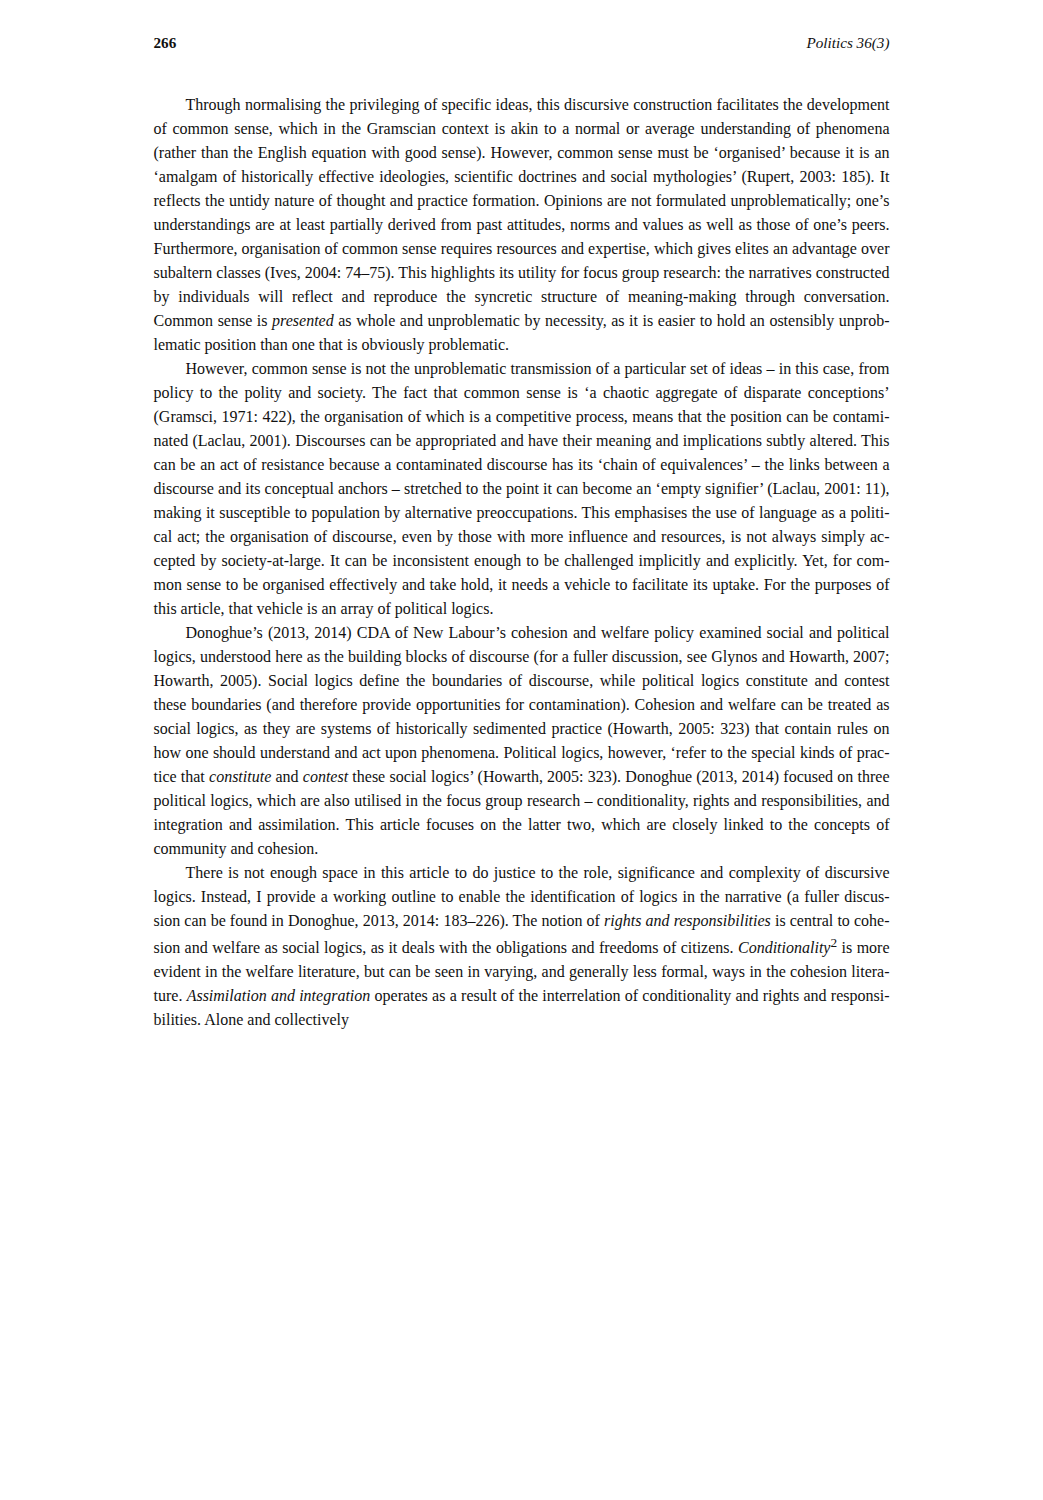266 Politics 36(3)
Through normalising the privileging of specific ideas, this discursive construction facilitates the development of common sense, which in the Gramscian context is akin to a normal or average understanding of phenomena (rather than the English equation with good sense). However, common sense must be ‘organised’ because it is an ‘amalgam of historically effective ideologies, scientific doctrines and social mythologies’ (Rupert, 2003: 185). It reflects the untidy nature of thought and practice formation. Opinions are not formulated unproblematically; one’s understandings are at least partially derived from past attitudes, norms and values as well as those of one’s peers. Furthermore, organisation of common sense requires resources and expertise, which gives elites an advantage over subaltern classes (Ives, 2004: 74–75). This highlights its utility for focus group research: the narratives constructed by individuals will reflect and reproduce the syncretic structure of meaning-making through conversation. Common sense is presented as whole and unproblematic by necessity, as it is easier to hold an ostensibly unproblematic position than one that is obviously problematic.
However, common sense is not the unproblematic transmission of a particular set of ideas – in this case, from policy to the polity and society. The fact that common sense is ‘a chaotic aggregate of disparate conceptions’ (Gramsci, 1971: 422), the organisation of which is a competitive process, means that the position can be contaminated (Laclau, 2001). Discourses can be appropriated and have their meaning and implications subtly altered. This can be an act of resistance because a contaminated discourse has its ‘chain of equivalences’ – the links between a discourse and its conceptual anchors – stretched to the point it can become an ‘empty signifier’ (Laclau, 2001: 11), making it susceptible to population by alternative preoccupations. This emphasises the use of language as a political act; the organisation of discourse, even by those with more influence and resources, is not always simply accepted by society-at-large. It can be inconsistent enough to be challenged implicitly and explicitly. Yet, for common sense to be organised effectively and take hold, it needs a vehicle to facilitate its uptake. For the purposes of this article, that vehicle is an array of political logics.
Donoghue’s (2013, 2014) CDA of New Labour’s cohesion and welfare policy examined social and political logics, understood here as the building blocks of discourse (for a fuller discussion, see Glynos and Howarth, 2007; Howarth, 2005). Social logics define the boundaries of discourse, while political logics constitute and contest these boundaries (and therefore provide opportunities for contamination). Cohesion and welfare can be treated as social logics, as they are systems of historically sedimented practice (Howarth, 2005: 323) that contain rules on how one should understand and act upon phenomena. Political logics, however, ‘refer to the special kinds of practice that constitute and contest these social logics’ (Howarth, 2005: 323). Donoghue (2013, 2014) focused on three political logics, which are also utilised in the focus group research – conditionality, rights and responsibilities, and integration and assimilation. This article focuses on the latter two, which are closely linked to the concepts of community and cohesion.
There is not enough space in this article to do justice to the role, significance and complexity of discursive logics. Instead, I provide a working outline to enable the identification of logics in the narrative (a fuller discussion can be found in Donoghue, 2013, 2014: 183–226). The notion of rights and responsibilities is central to cohesion and welfare as social logics, as it deals with the obligations and freedoms of citizens. Conditionality2 is more evident in the welfare literature, but can be seen in varying, and generally less formal, ways in the cohesion literature. Assimilation and integration operates as a result of the interrelation of conditionality and rights and responsibilities. Alone and collectively